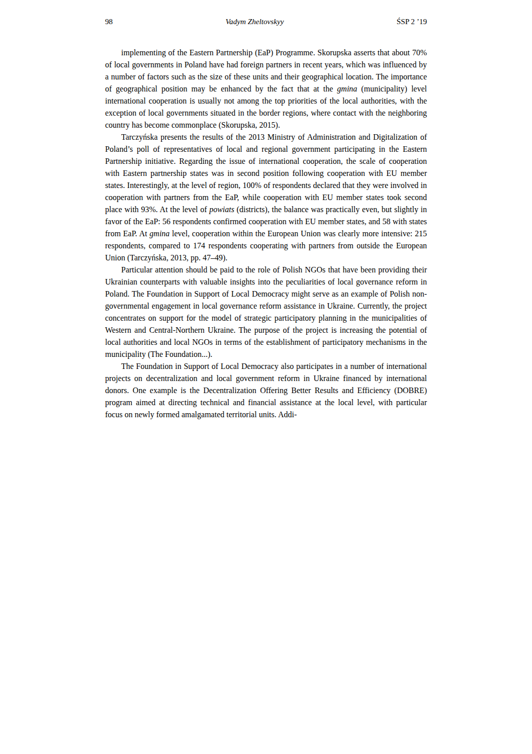98 Vadym Zheltovskyy ŚSP 2 ’19
implementing of the Eastern Partnership (EaP) Programme. Skorupska asserts that about 70% of local governments in Poland have had foreign partners in recent years, which was influenced by a number of factors such as the size of these units and their geographical location. The importance of geographical position may be enhanced by the fact that at the gmina (municipality) level international cooperation is usually not among the top priorities of the local authorities, with the exception of local governments situated in the border regions, where contact with the neighboring country has become commonplace (Skorupska, 2015).
Tarczyńska presents the results of the 2013 Ministry of Administration and Digitalization of Poland’s poll of representatives of local and regional government participating in the Eastern Partnership initiative. Regarding the issue of international cooperation, the scale of cooperation with Eastern partnership states was in second position following cooperation with EU member states. Interestingly, at the level of region, 100% of respondents declared that they were involved in cooperation with partners from the EaP, while cooperation with EU member states took second place with 93%. At the level of powiats (districts), the balance was practically even, but slightly in favor of the EaP: 56 respondents confirmed cooperation with EU member states, and 58 with states from EaP. At gmina level, cooperation within the European Union was clearly more intensive: 215 respondents, compared to 174 respondents cooperating with partners from outside the European Union (Tarczyńska, 2013, pp. 47–49).
Particular attention should be paid to the role of Polish NGOs that have been providing their Ukrainian counterparts with valuable insights into the peculiarities of local governance reform in Poland. The Foundation in Support of Local Democracy might serve as an example of Polish non-governmental engagement in local governance reform assistance in Ukraine. Currently, the project concentrates on support for the model of strategic participatory planning in the municipalities of Western and Central-Northern Ukraine. The purpose of the project is increasing the potential of local authorities and local NGOs in terms of the establishment of participatory mechanisms in the municipality (The Foundation...).
The Foundation in Support of Local Democracy also participates in a number of international projects on decentralization and local government reform in Ukraine financed by international donors. One example is the Decentralization Offering Better Results and Efficiency (DOBRE) program aimed at directing technical and financial assistance at the local level, with particular focus on newly formed amalgamated territorial units. Addi-